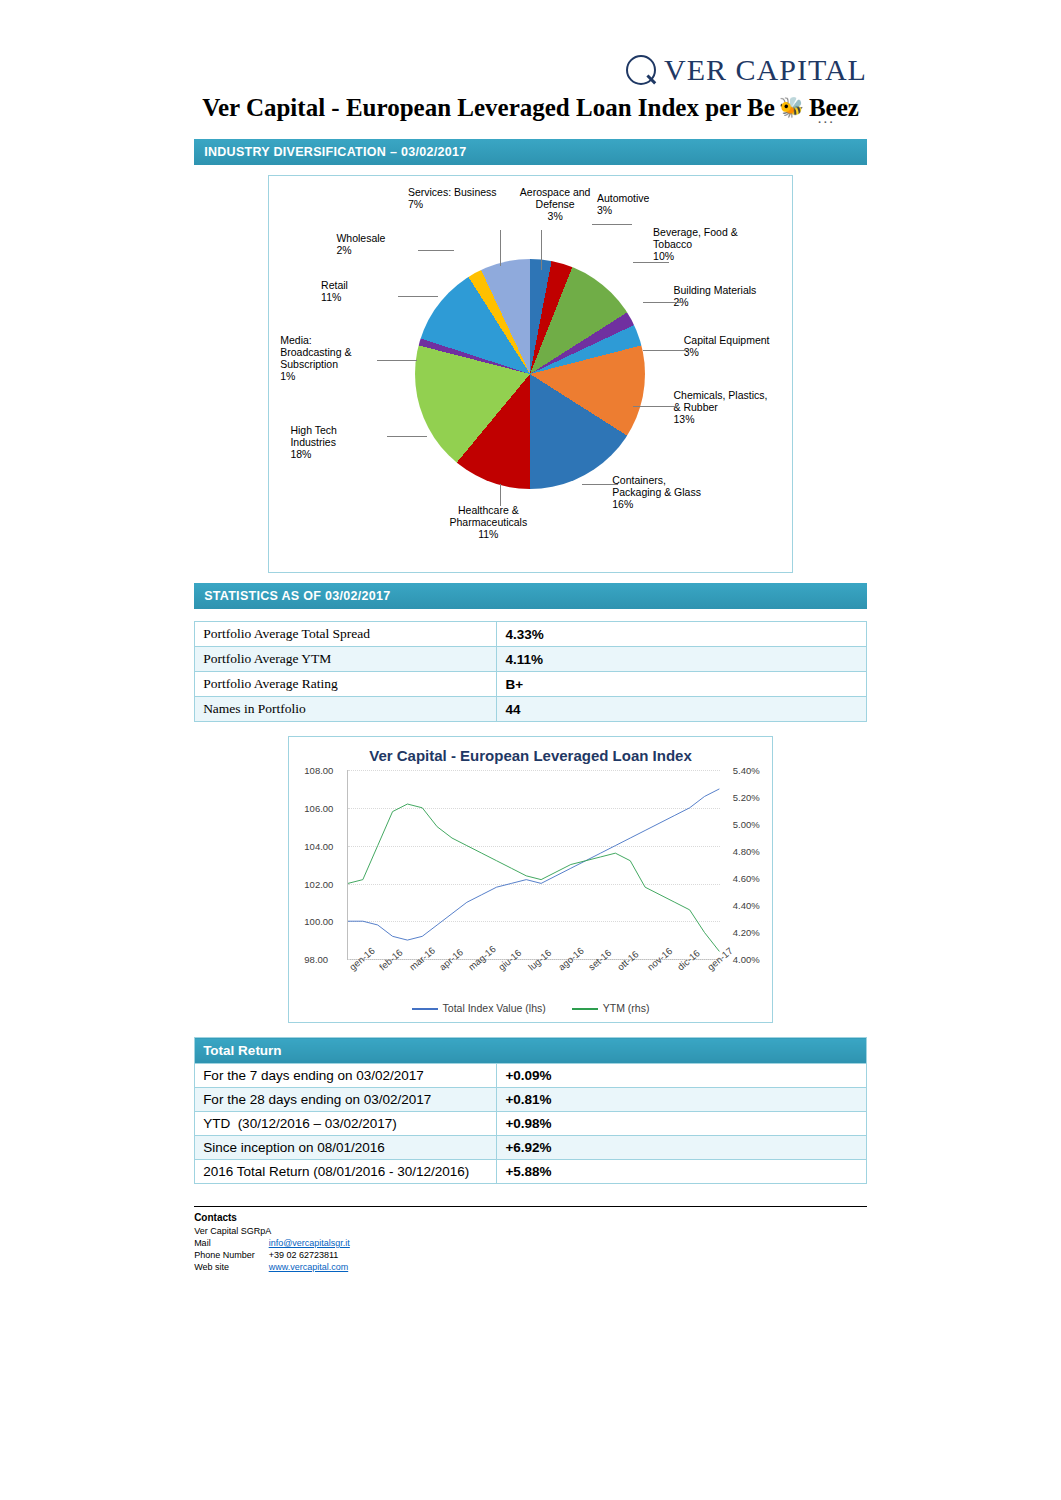VER CAPITAL
Ver Capital - European Leveraged Loan Index per Be🐝···Beez
INDUSTRY DIVERSIFICATION – 03/02/2017
Aerospace and
Defense
3%
Automotive
3%
Beverage, Food &
Tobacco
10%
Building Materials
2%
Capital Equipment
3%
Chemicals, Plastics,
& Rubber
13%
Containers,
Packaging & Glass
16%
Healthcare &
Pharmaceuticals
11%
High Tech
Industries
18%
Media:
Broadcasting &
Subscription
1%
Retail
11%
Wholesale
2%
Services: Business
7%
STATISTICS AS OF 03/02/2017
| Portfolio Average Total Spread | 4.33% |
| Portfolio Average YTM | 4.11% |
| Portfolio Average Rating | B+ |
| Names in Portfolio | 44 |
Ver Capital - European Leveraged Loan Index
108.00
106.00
104.00
102.00
100.00
98.00
5.40%
5.20%
5.00%
4.80%
4.60%
4.40%
4.20%
4.00%
gen-16 feb-16 mar-16 apr-16 mag-16 giu-16 lug-16 ago-16 set-16 ott-16 nov-16 dic-16 gen-17
Total Index Value (lhs) YTM (rhs)
| Total Return |
| --- |
| For the 7 days ending on 03/02/2017 | +0.09% |
| For the 28 days ending on 03/02/2017 | +0.81% |
| YTD (30/12/2016 – 03/02/2017) | +0.98% |
| Since inception on 08/01/2016 | +6.92% |
| 2016 Total Return (08/01/2016 - 30/12/2016) | +5.88% |
Contacts
Ver Capital SGRpA
| Mail | info@vercapitalsgr.it |
| Phone Number | +39 02 62723811 |
| Web site | www.vercapital.com |